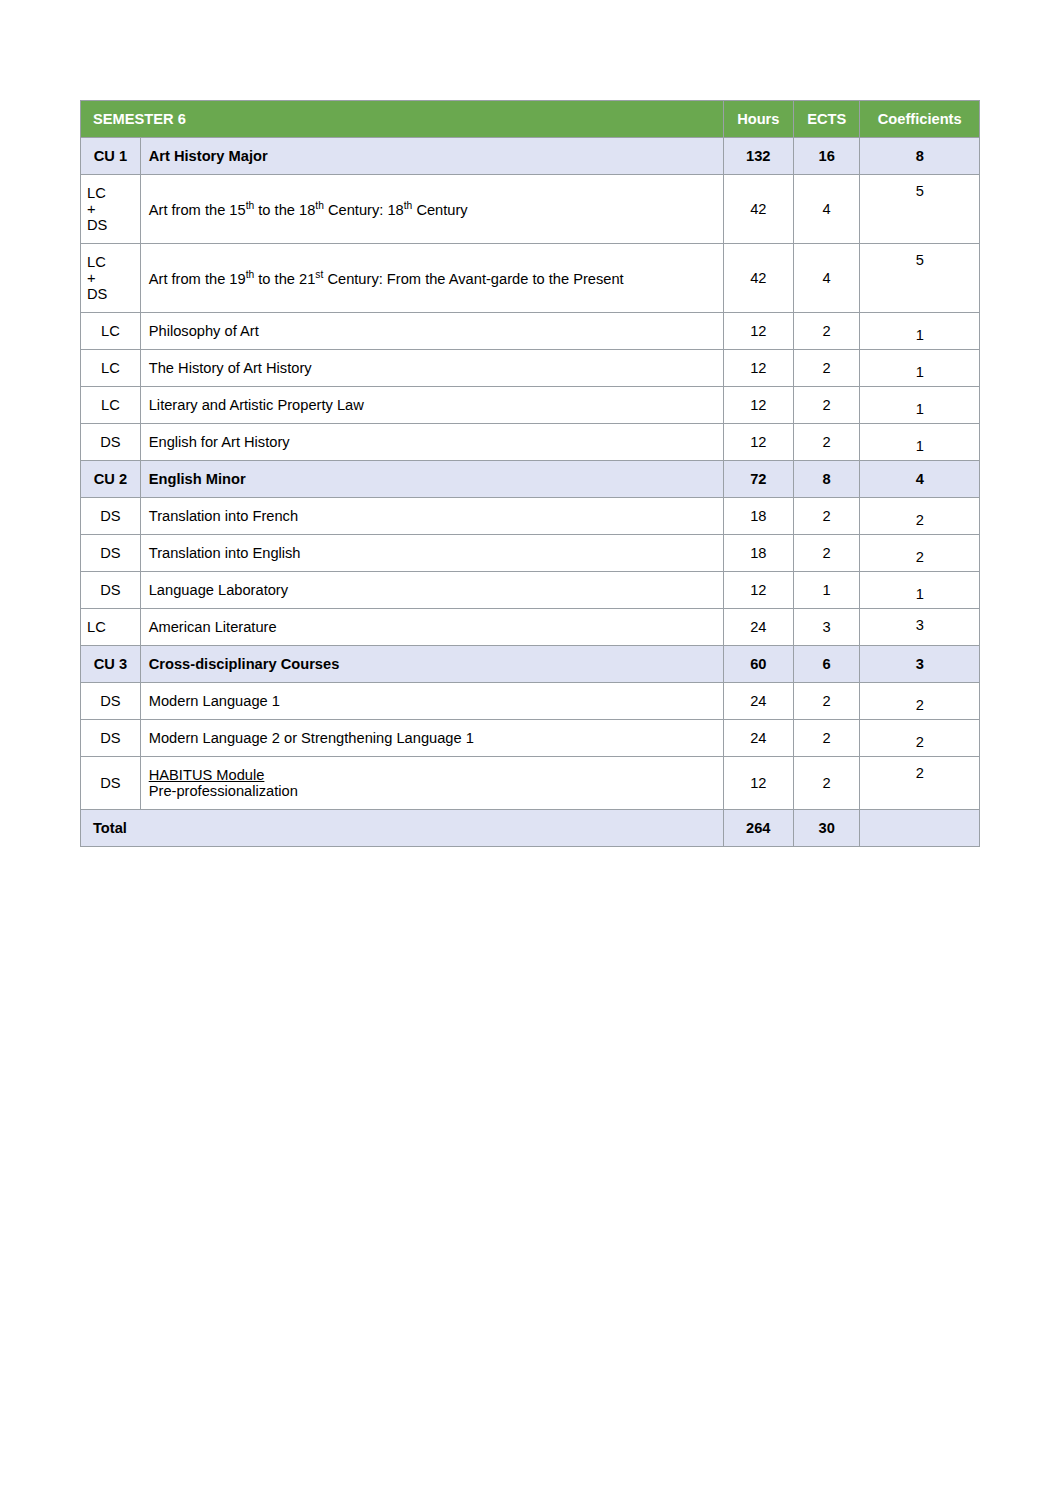| SEMESTER 6 | Hours | ECTS | Coefficients |
| --- | --- | --- | --- |
| CU 1 | Art History Major | 132 | 16 | 8 |
| LC + DS | Art from the 15 th to the 18 th Century: 18 th Century | 42 | 4 | 5 |
| LC + DS | Art from the 19 th to the 21 st Century: From the Avant-garde to the Present | 42 | 4 | 5 |
| LC | Philosophy of Art | 12 | 2 | 1 |
| LC | The History of Art History | 12 | 2 | 1 |
| LC | Literary and Artistic Property Law | 12 | 2 | 1 |
| DS | English for Art History | 12 | 2 | 1 |
| CU 2 | English Minor | 72 | 8 | 4 |
| DS | Translation into French | 18 | 2 | 2 |
| DS | Translation into English | 18 | 2 | 2 |
| DS | Language Laboratory | 12 | 1 | 1 |
| LC | American Literature | 24 | 3 | 3 |
| CU 3 | Cross-disciplinary Courses | 60 | 6 | 3 |
| DS | Modern Language 1 | 24 | 2 | 2 |
| DS | Modern Language 2 or Strengthening Language 1 | 24 | 2 | 2 |
| DS | HABITUS Module Pre-professionalization | 12 | 2 | 2 |
| Total | 264 | 30 | |